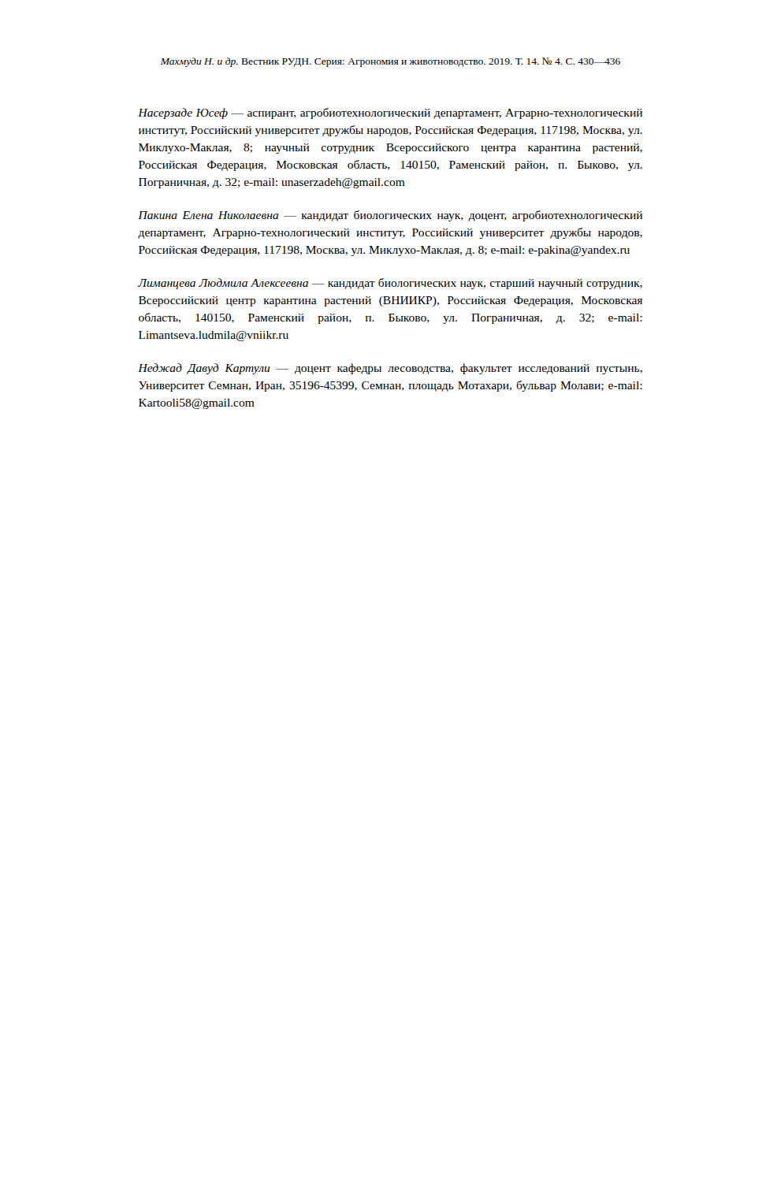Махмуди Н. и др. Вестник РУДН. Серия: Агрономия и животноводство. 2019. Т. 14. № 4. С. 430—436
Насерзаде Юсеф — аспирант, агробиотехнологический департамент, Аграрно-технологический институт, Российский университет дружбы народов, Российская Федерация, 117198, Москва, ул. Миклухо-Маклая, 8; научный сотрудник Всероссийского центра карантина растений, Российская Федерация, Московская область, 140150, Раменский район, п. Быково, ул. Пограничная, д. 32; e-mail: unaserzadeh@gmail.com
Пакина Елена Николаевна — кандидат биологических наук, доцент, агробиотехнологический департамент, Аграрно-технологический институт, Российский университет дружбы народов, Российская Федерация, 117198, Москва, ул. Миклухо-Маклая, д. 8; e-mail: e-pakina@yandex.ru
Лиманцева Людмила Алексеевна — кандидат биологических наук, старший научный сотрудник, Всероссийский центр карантина растений (ВНИИКР), Российская Федерация, Московская область, 140150, Раменский район, п. Быково, ул. Пограничная, д. 32; e-mail: Limantseva.ludmila@vniikr.ru
Неджад Давуд Картули — доцент кафедры лесоводства, факультет исследований пустынь, Университет Семнан, Иран, 35196-45399, Семнан, площадь Мотахари, бульвар Молави; e-mail: Kartooli58@gmail.com